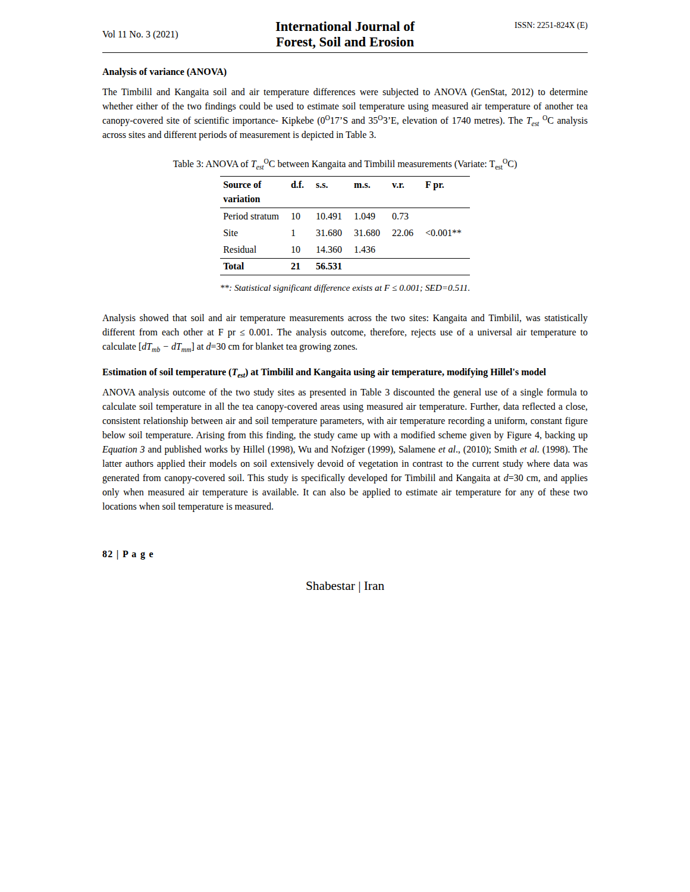Vol 11 No. 3 (2021)
International Journal of
Forest, Soil and Erosion
ISSN: 2251-824X (E)
Analysis of variance (ANOVA)
The Timbilil and Kangaita soil and air temperature differences were subjected to ANOVA (GenStat, 2012) to determine whether either of the two findings could be used to estimate soil temperature using measured air temperature of another tea canopy-covered site of scientific importance- Kipkebe (0O17’S and 35O3’E, elevation of 1740 metres). The Test OC analysis across sites and different periods of measurement is depicted in Table 3.
Table 3: ANOVA of TestOC between Kangaita and Timbilil measurements (Variate: TestOC)
| Source of variation | d.f. | s.s. | m.s. | v.r. | F pr. |
| --- | --- | --- | --- | --- | --- |
| Period stratum | 10 | 10.491 | 1.049 | 0.73 | |
| Site | 1 | 31.680 | 31.680 | 22.06 | <0.001** |
| Residual | 10 | 14.360 | 1.436 | | |
| Total | 21 | 56.531 | | | |
**: Statistical significant difference exists at F ≤ 0.001; SED=0.511.
Analysis showed that soil and air temperature measurements across the two sites: Kangaita and Timbilil, was statistically different from each other at F pr ≤ 0.001. The analysis outcome, therefore, rejects use of a universal air temperature to calculate [dTmb − dTmm] at d=30 cm for blanket tea growing zones.
Estimation of soil temperature (Test) at Timbilil and Kangaita using air temperature, modifying Hillel's model
ANOVA analysis outcome of the two study sites as presented in Table 3 discounted the general use of a single formula to calculate soil temperature in all the tea canopy-covered areas using measured air temperature. Further, data reflected a close, consistent relationship between air and soil temperature parameters, with air temperature recording a uniform, constant figure below soil temperature. Arising from this finding, the study came up with a modified scheme given by Figure 4, backing up Equation 3 and published works by Hillel (1998), Wu and Nofziger (1999), Salamene et al., (2010); Smith et al. (1998). The latter authors applied their models on soil extensively devoid of vegetation in contrast to the current study where data was generated from canopy-covered soil. This study is specifically developed for Timbilil and Kangaita at d=30 cm, and applies only when measured air temperature is available. It can also be applied to estimate air temperature for any of these two locations when soil temperature is measured.
82 | P a g e
Shabestar | Iran